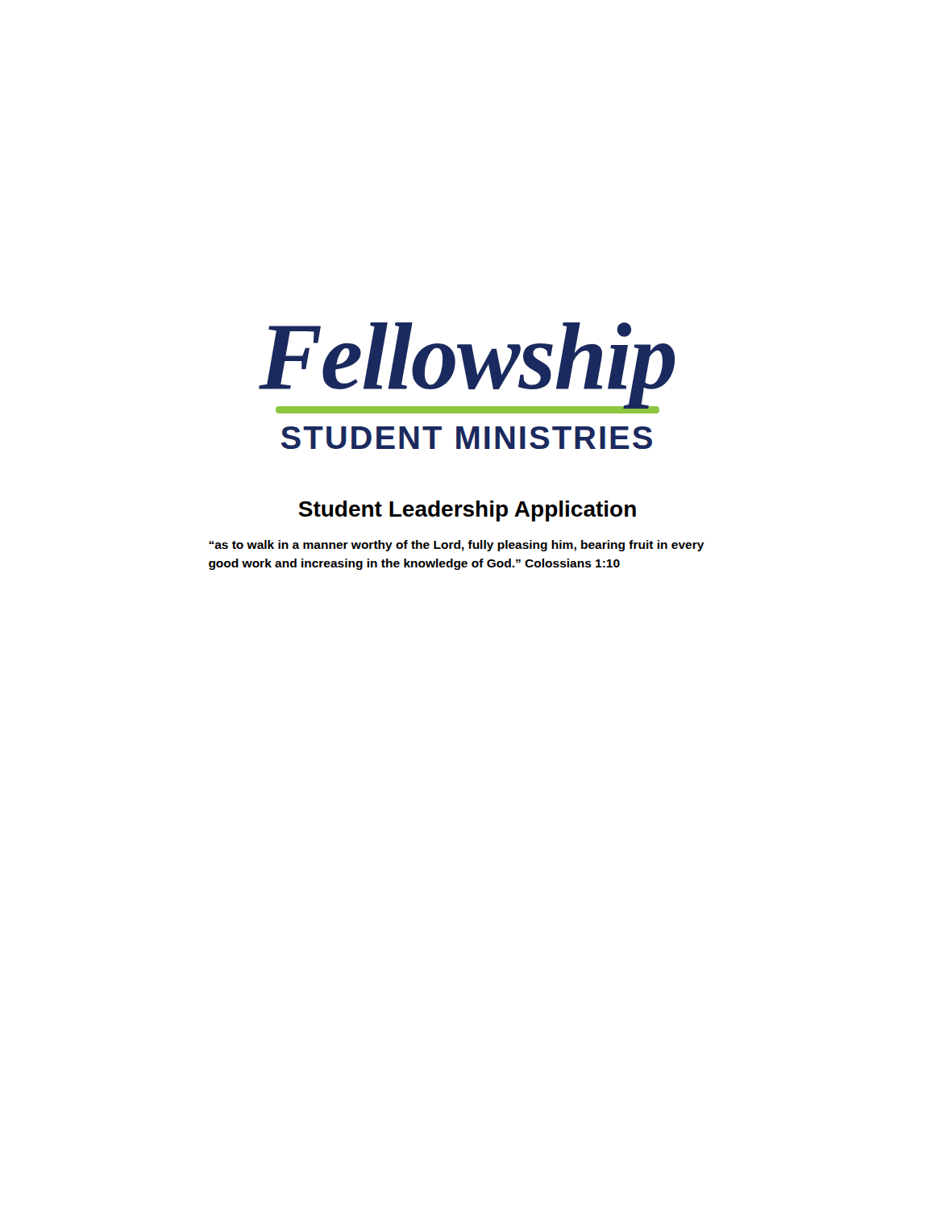Fellowship
Student Ministries
Student Leadership Application
“as to walk in a manner worthy of the Lord, fully pleasing him, bearing fruit in every good work and increasing in the knowledge of God.” Colossians 1:10